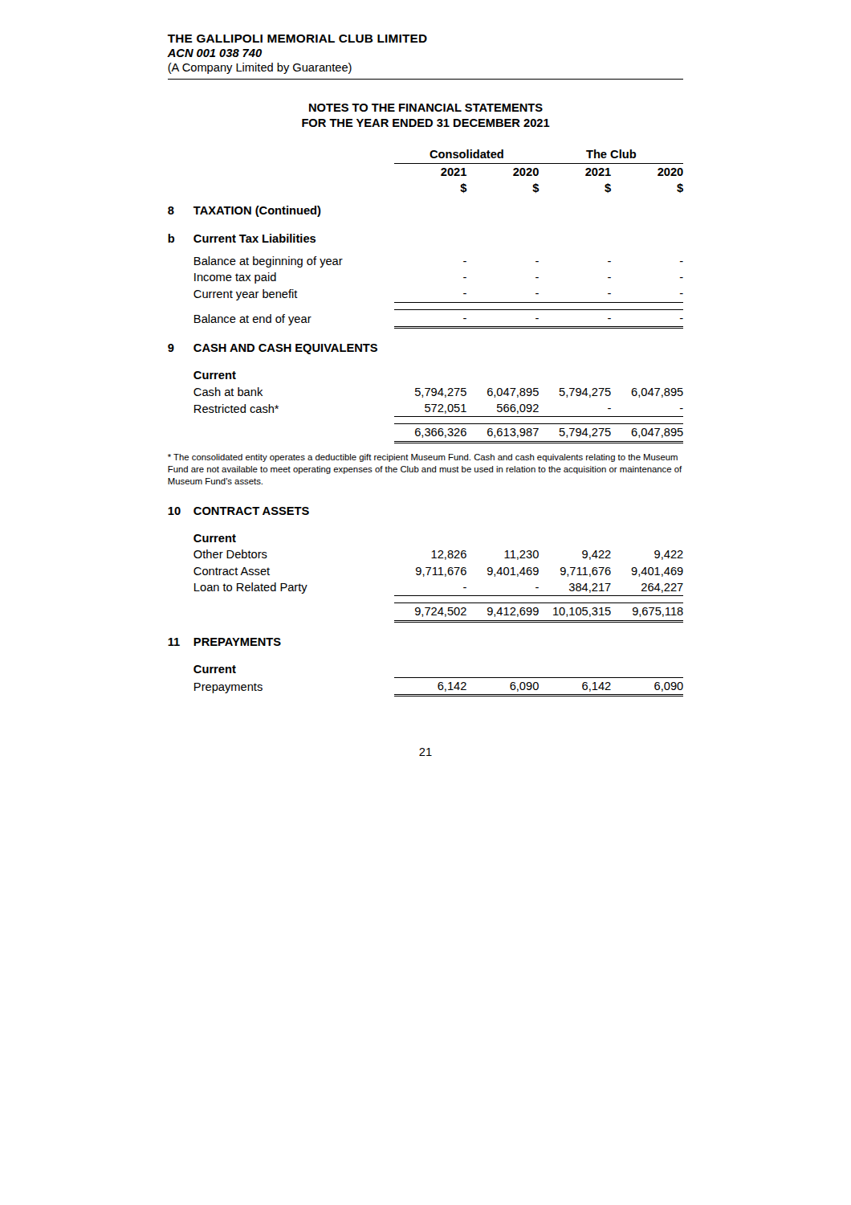THE GALLIPOLI MEMORIAL CLUB LIMITED
ACN 001 038 740
(A Company Limited by Guarantee)
NOTES TO THE FINANCIAL STATEMENTS
FOR THE YEAR ENDED 31 DECEMBER 2021
| | | Consolidated | The Club |
| | | 2021 | 2020 | 2021 | 2020 |
| | | $ | $ | $ | $ |
| 8 | TAXATION (Continued) | | | | |
| b | Current Tax Liabilities | | | | |
| | Balance at beginning of year | - | - | - | - |
| | Income tax paid | - | - | - | - |
| | Current year benefit | - | - | - | - |
| | Balance at end of year | - | - | - | - |
| 9 | CASH AND CASH EQUIVALENTS | | | | |
| | Current | | | | |
| | Cash at bank | 5,794,275 | 6,047,895 | 5,794,275 | 6,047,895 |
| | Restricted cash* | 572,051 | 566,092 | - | - |
| | | 6,366,326 | 6,613,987 | 5,794,275 | 6,047,895 |
* The consolidated entity operates a deductible gift recipient Museum Fund. Cash and cash equivalents relating to the Museum Fund are not available to meet operating expenses of the Club and must be used in relation to the acquisition or maintenance of Museum Fund's assets.
| 10 | CONTRACT ASSETS | | | | |
| | Current | | | | |
| | Other Debtors | 12,826 | 11,230 | 9,422 | 9,422 |
| | Contract Asset | 9,711,676 | 9,401,469 | 9,711,676 | 9,401,469 |
| | Loan to Related Party | - | - | 384,217 | 264,227 |
| | | 9,724,502 | 9,412,699 | 10,105,315 | 9,675,118 |
| 11 | PREPAYMENTS | | | | |
| | Current | | | | |
| | Prepayments | 6,142 | 6,090 | 6,142 | 6,090 |
21